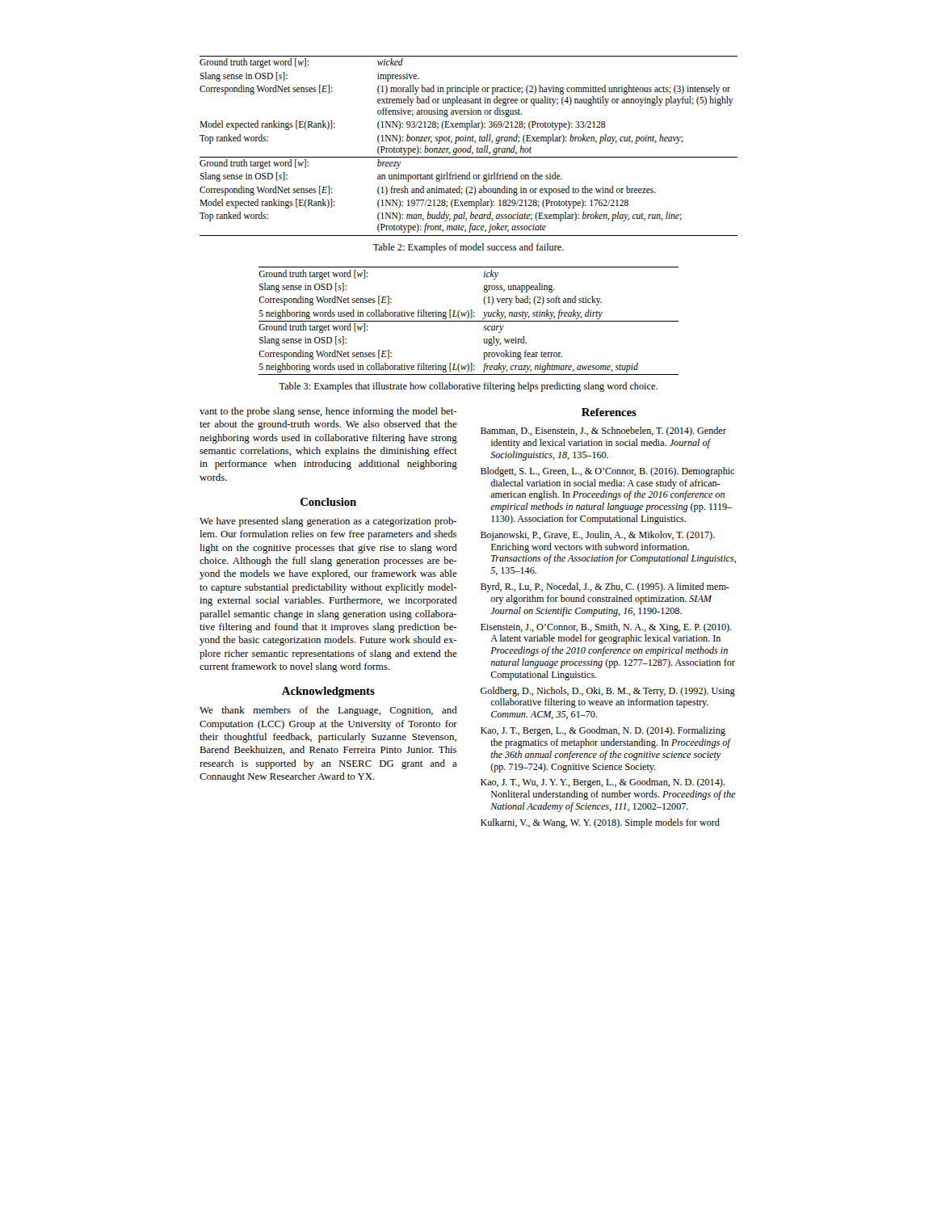| Ground truth target word [ w ]: | wicked |
| Slang sense in OSD [ s ]: | impressive. |
| Corresponding WordNet senses [ E ]: | (1) morally bad in principle or practice; (2) having committed unrighteous acts; (3) intensely or extremely bad or unpleasant in degree or quality; (4) naughtily or annoyingly playful; (5) highly offensive; arousing aversion or disgust. |
| Model expected rankings [E(Rank)]: | (1NN): 93/2128; (Exemplar): 369/2128; (Prototype): 33/2128 |
| Top ranked words: | (1NN): bonzer, spot, point, tall, grand ; (Exemplar): broken, play, cut, point, heavy ; (Prototype): bonzer, good, tall, grand, hot |
| Ground truth target word [ w ]: | breezy |
| Slang sense in OSD [ s ]: | an unimportant girlfriend or girlfriend on the side. |
| Corresponding WordNet senses [ E ]: | (1) fresh and animated; (2) abounding in or exposed to the wind or breezes. |
| Model expected rankings [E(Rank)]: | (1NN): 1977/2128; (Exemplar): 1829/2128; (Prototype): 1762/2128 |
| Top ranked words: | (1NN): man, buddy, pal, beard, associate ; (Exemplar): broken, play, cut, run, line ; (Prototype): front, mate, face, joker, associate |
Table 2: Examples of model success and failure.
| Ground truth target word [ w ]: | icky |
| Slang sense in OSD [ s ]: | gross, unappealing. |
| Corresponding WordNet senses [ E ]: | (1) very bad; (2) soft and sticky. |
| 5 neighboring words used in collaborative filtering [ L ( w )]: | yucky, nasty, stinky, freaky, dirty |
| Ground truth target word [ w ]: | scary |
| Slang sense in OSD [ s ]: | ugly, weird. |
| Corresponding WordNet senses [ E ]: | provoking fear terror. |
| 5 neighboring words used in collaborative filtering [ L ( w )]: | freaky, crazy, nightmare, awesome, stupid |
Table 3: Examples that illustrate how collaborative filtering helps predicting slang word choice.
vant to the probe slang sense, hence informing the model better about the ground-truth words. We also observed that the neighboring words used in collaborative filtering have strong semantic correlations, which explains the diminishing effect in performance when introducing additional neighboring words.
Conclusion
We have presented slang generation as a categorization problem. Our formulation relies on few free parameters and sheds light on the cognitive processes that give rise to slang word choice. Although the full slang generation processes are beyond the models we have explored, our framework was able to capture substantial predictability without explicitly modeling external social variables. Furthermore, we incorporated parallel semantic change in slang generation using collaborative filtering and found that it improves slang prediction beyond the basic categorization models. Future work should explore richer semantic representations of slang and extend the current framework to novel slang word forms.
Acknowledgments
We thank members of the Language, Cognition, and Computation (LCC) Group at the University of Toronto for their thoughtful feedback, particularly Suzanne Stevenson, Barend Beekhuizen, and Renato Ferreira Pinto Junior. This research is supported by an NSERC DG grant and a Connaught New Researcher Award to YX.
References
Bamman, D., Eisenstein, J., & Schnoebelen, T. (2014). Gender identity and lexical variation in social media. Journal of Sociolinguistics, 18, 135–160.
Blodgett, S. L., Green, L., & O’Connor, B. (2016). Demographic dialectal variation in social media: A case study of african-american english. In Proceedings of the 2016 conference on empirical methods in natural language processing (pp. 1119–1130). Association for Computational Linguistics.
Bojanowski, P., Grave, E., Joulin, A., & Mikolov, T. (2017). Enriching word vectors with subword information. Transactions of the Association for Computational Linguistics, 5, 135–146.
Byrd, R., Lu, P., Nocedal, J., & Zhu, C. (1995). A limited memory algorithm for bound constrained optimization. SIAM Journal on Scientific Computing, 16, 1190-1208.
Eisenstein, J., O’Connor, B., Smith, N. A., & Xing, E. P. (2010). A latent variable model for geographic lexical variation. In Proceedings of the 2010 conference on empirical methods in natural language processing (pp. 1277–1287). Association for Computational Linguistics.
Goldberg, D., Nichols, D., Oki, B. M., & Terry, D. (1992). Using collaborative filtering to weave an information tapestry. Commun. ACM, 35, 61–70.
Kao, J. T., Bergen, L., & Goodman, N. D. (2014). Formalizing the pragmatics of metaphor understanding. In Proceedings of the 36th annual conference of the cognitive science society (pp. 719–724). Cognitive Science Society.
Kao, J. T., Wu, J. Y. Y., Bergen, L., & Goodman, N. D. (2014). Nonliteral understanding of number words. Proceedings of the National Academy of Sciences, 111, 12002–12007.
Kulkarni, V., & Wang, W. Y. (2018). Simple models for word